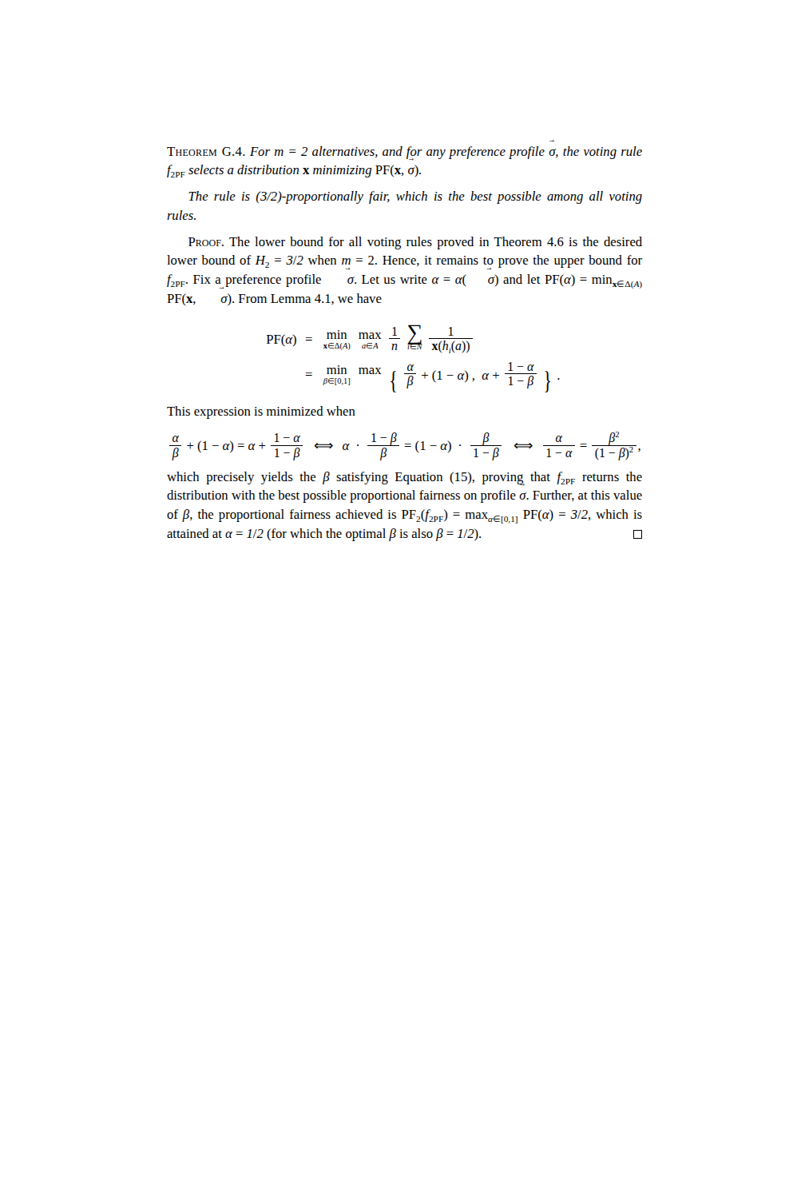Theorem G.4. For m = 2 alternatives, and for any preference profile σ, the voting rule f2PF selects a distribution x minimizing PF(x, σ).
The rule is (3/2)-proportionally fair, which is the best possible among all voting rules.
Proof. The lower bound for all voting rules proved in Theorem 4.6 is the desired lower bound of H2 = 3/2 when m = 2. Hence, it remains to prove the upper bound for f2PF. Fix a preference profile σ. Let us write α = α(σ) and let PF(α) = minx∈Δ(A) PF(x, σ). From Lemma 4.1, we have
PF(α) = min x∈Δ(A) max a∈A 1 n ∑i∈N 1 x(hi(a)) = min β∈[0,1] max { αβ + (1 − α) , α + 1 − α 1 − β } .
This expression is minimized when
αβ + (1 − α) = α + 1 − α 1 − β ⟺ α · 1 − β β = (1 − α) · β 1 − β ⟺ α 1 − α = β2(1 − β)2,
which precisely yields the β satisfying Equation (15), proving that f2PF returns the distribution with the best possible proportional fairness on profile σ. Further, at this value of β, the proportional fairness achieved is PF2(f2PF) = maxα∈[0,1] PF(α) = 3/2, which is attained at α = 1/2 (for which the optimal β is also β = 1/2).